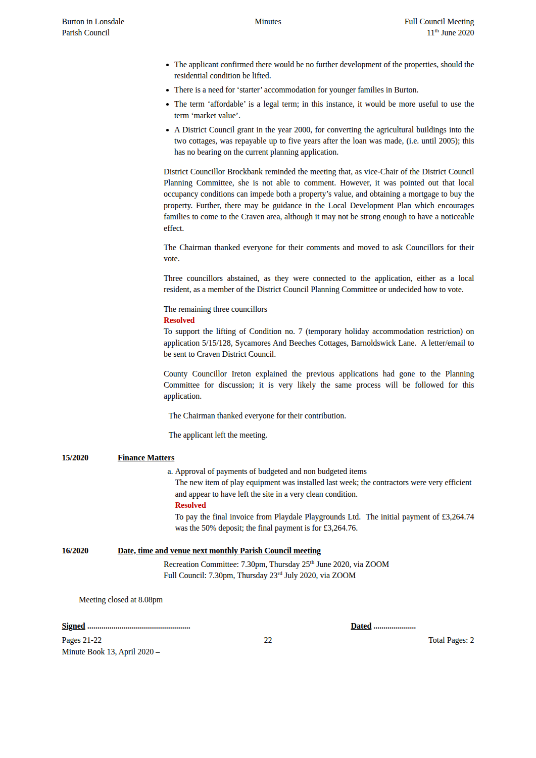| Burton in Lonsdale | Minutes | Full Council Meeting |
| Parish Council | | 11 th June 2020 |
The applicant confirmed there would be no further development of the properties, should the residential condition be lifted.
There is a need for ‘starter’ accommodation for younger families in Burton.
The term ‘affordable’ is a legal term; in this instance, it would be more useful to use the term ‘market value’.
A District Council grant in the year 2000, for converting the agricultural buildings into the two cottages, was repayable up to five years after the loan was made, (i.e. until 2005); this has no bearing on the current planning application.
District Councillor Brockbank reminded the meeting that, as vice-Chair of the District Council Planning Committee, she is not able to comment. However, it was pointed out that local occupancy conditions can impede both a property’s value, and obtaining a mortgage to buy the property. Further, there may be guidance in the Local Development Plan which encourages families to come to the Craven area, although it may not be strong enough to have a noticeable effect.
The Chairman thanked everyone for their comments and moved to ask Councillors for their vote.
Three councillors abstained, as they were connected to the application, either as a local resident, as a member of the District Council Planning Committee or undecided how to vote.
The remaining three councillors
Resolved
To support the lifting of Condition no. 7 (temporary holiday accommodation restriction) on application 5/15/128, Sycamores And Beeches Cottages, Barnoldswick Lane. A letter/email to be sent to Craven District Council.
County Councillor Ireton explained the previous applications had gone to the Planning Committee for discussion; it is very likely the same process will be followed for this application.
The Chairman thanked everyone for their contribution.
The applicant left the meeting.
15/2020
Finance Matters
Approval of payments of budgeted and non budgeted items
The new item of play equipment was installed last week; the contractors were very efficient and appear to have left the site in a very clean condition.
Resolved
To pay the final invoice from Playdale Playgrounds Ltd. The initial payment of £3,264.74 was the 50% deposit; the final payment is for £3,264.76.
16/2020
Date, time and venue next monthly Parish Council meeting
Recreation Committee: 7.30pm, Thursday 25th June 2020, via ZOOM
Full Council: 7.30pm, Thursday 23rd July 2020, via ZOOM
Meeting closed at 8.08pm
Signed ...................................................
Dated .....................
| Pages 21-22 | 22 | Total Pages: 2 |
| Minute Book 13, April 2020 – | | |